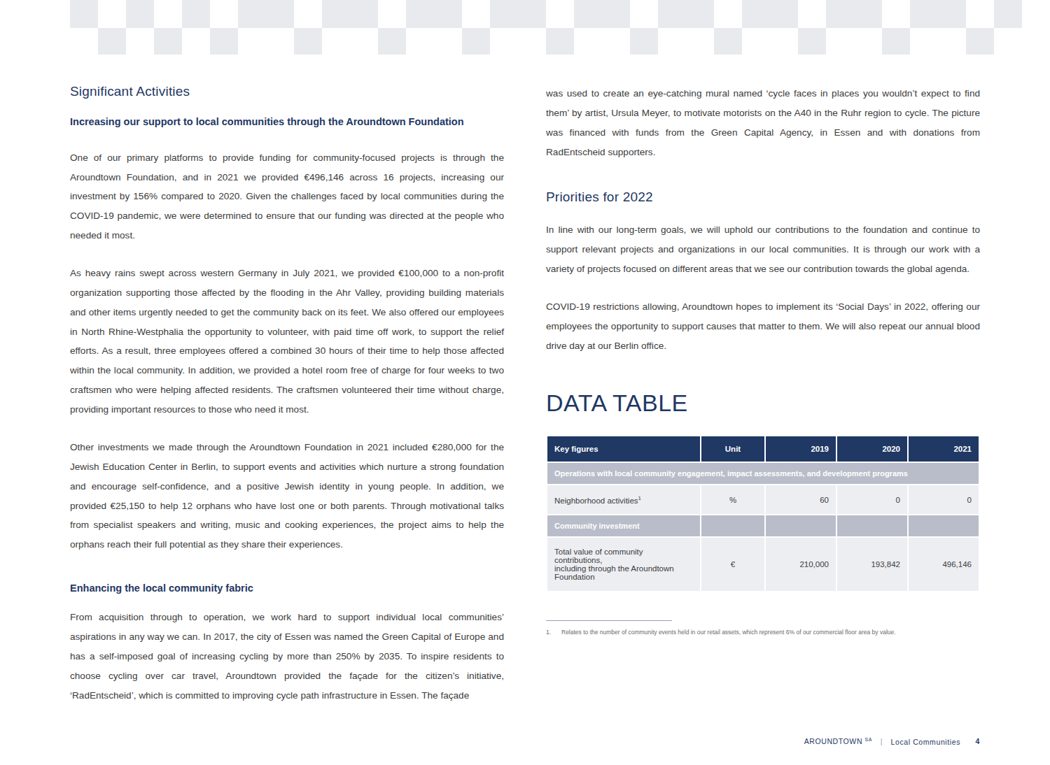Significant Activities
Increasing our support to local communities through the Aroundtown Foundation
One of our primary platforms to provide funding for community-focused projects is through the Aroundtown Foundation, and in 2021 we provided €496,146 across 16 projects, increasing our investment by 156% compared to 2020. Given the challenges faced by local communities during the COVID-19 pandemic, we were determined to ensure that our funding was directed at the people who needed it most.
As heavy rains swept across western Germany in July 2021, we provided €100,000 to a non-profit organization supporting those affected by the flooding in the Ahr Valley, providing building materials and other items urgently needed to get the community back on its feet. We also offered our employees in North Rhine-Westphalia the opportunity to volunteer, with paid time off work, to support the relief efforts. As a result, three employees offered a combined 30 hours of their time to help those affected within the local community. In addition, we provided a hotel room free of charge for four weeks to two craftsmen who were helping affected residents. The craftsmen volunteered their time without charge, providing important resources to those who need it most.
Other investments we made through the Aroundtown Foundation in 2021 included €280,000 for the Jewish Education Center in Berlin, to support events and activities which nurture a strong foundation and encourage self-confidence, and a positive Jewish identity in young people. In addition, we provided €25,150 to help 12 orphans who have lost one or both parents. Through motivational talks from specialist speakers and writing, music and cooking experiences, the project aims to help the orphans reach their full potential as they share their experiences.
Enhancing the local community fabric
From acquisition through to operation, we work hard to support individual local communities’ aspirations in any way we can. In 2017, the city of Essen was named the Green Capital of Europe and has a self-imposed goal of increasing cycling by more than 250% by 2035. To inspire residents to choose cycling over car travel, Aroundtown provided the façade for the citizen’s initiative, ‘RadEntscheid’, which is committed to improving cycle path infrastructure in Essen. The façade
was used to create an eye-catching mural named ‘cycle faces in places you wouldn’t expect to find them’ by artist, Ursula Meyer, to motivate motorists on the A40 in the Ruhr region to cycle. The picture was financed with funds from the Green Capital Agency, in Essen and with donations from RadEntscheid supporters.
Priorities for 2022
In line with our long-term goals, we will uphold our contributions to the foundation and continue to support relevant projects and organizations in our local communities. It is through our work with a variety of projects focused on different areas that we see our contribution towards the global agenda.
COVID-19 restrictions allowing, Aroundtown hopes to implement its ‘Social Days’ in 2022, offering our employees the opportunity to support causes that matter to them. We will also repeat our annual blood drive day at our Berlin office.
DATA TABLE
| Key figures | Unit | 2019 | 2020 | 2021 |
| --- | --- | --- | --- | --- |
| Operations with local community engagement, impact assessments, and development programs |
| Neighborhood activities 1 | % | 60 | 0 | 0 |
| Community investment | | | | |
| Total value of community contributions, including through the Aroundtown Foundation | € | 210,000 | 193,842 | 496,146 |
1. Relates to the number of community events held in our retail assets, which represent 6% of our commercial floor area by value.
AROUNDTOWN SA | Local Communities 4